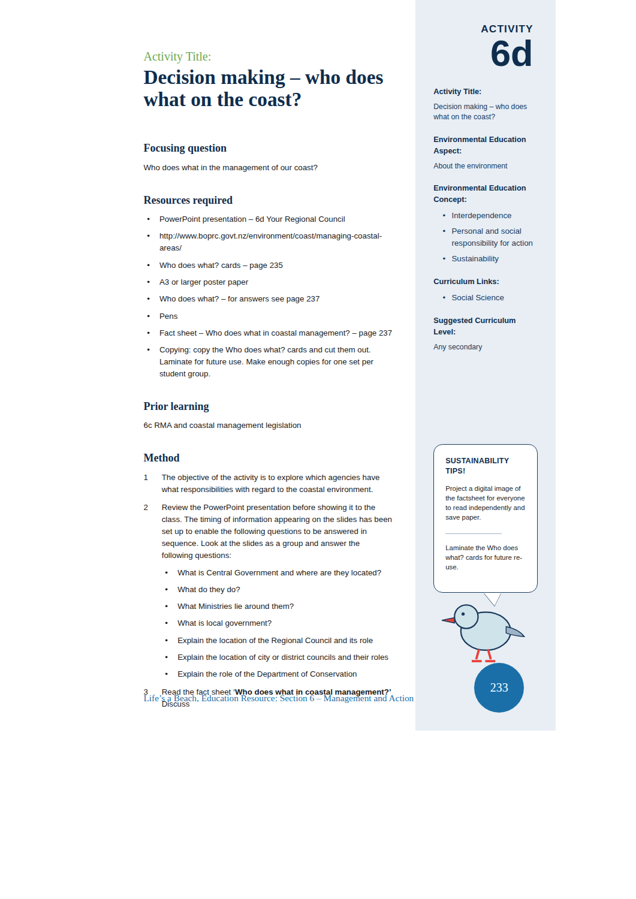ACTIVITY
6d
Activity Title:
Decision making – who does what on the coast?
Environmental Education Aspect:
About the environment
Environmental Education Concept:
Interdependence
Personal and social responsibility for action
Sustainability
Curriculum Links:
Social Science
Suggested Curriculum Level:
Any secondary
SUSTAINABILITY TIPS!
Project a digital image of the factsheet for everyone to read independently and save paper.
Laminate the Who does what? cards for future re-use.
Activity Title:
Decision making – who does what on the coast?
Focusing question
Who does what in the management of our coast?
Resources required
PowerPoint presentation – 6d Your Regional Council
http://www.boprc.govt.nz/environment/coast/managing-coastal-areas/
Who does what? cards – page 235
A3 or larger poster paper
Who does what? – for answers see page 237
Pens
Fact sheet – Who does what in coastal management? – page 237
Copying: copy the Who does what? cards and cut them out. Laminate for future use. Make enough copies for one set per student group.
Prior learning
6c RMA and coastal management legislation
Method
The objective of the activity is to explore which agencies have what responsibilities with regard to the coastal environment.
Review the PowerPoint presentation before showing it to the class. The timing of information appearing on the slides has been set up to enable the following questions to be answered in sequence. Look at the slides as a group and answer the following questions:
What is Central Government and where are they located?
What do they do?
What Ministries lie around them?
What is local government?
Explain the location of the Regional Council and its role
Explain the location of city or district councils and their roles
Explain the role of the Department of Conservation
Read the fact sheet ‘Who does what in coastal management?’ Discuss
Life’s a Beach, Education Resource: Section 6 – Management and Action
233